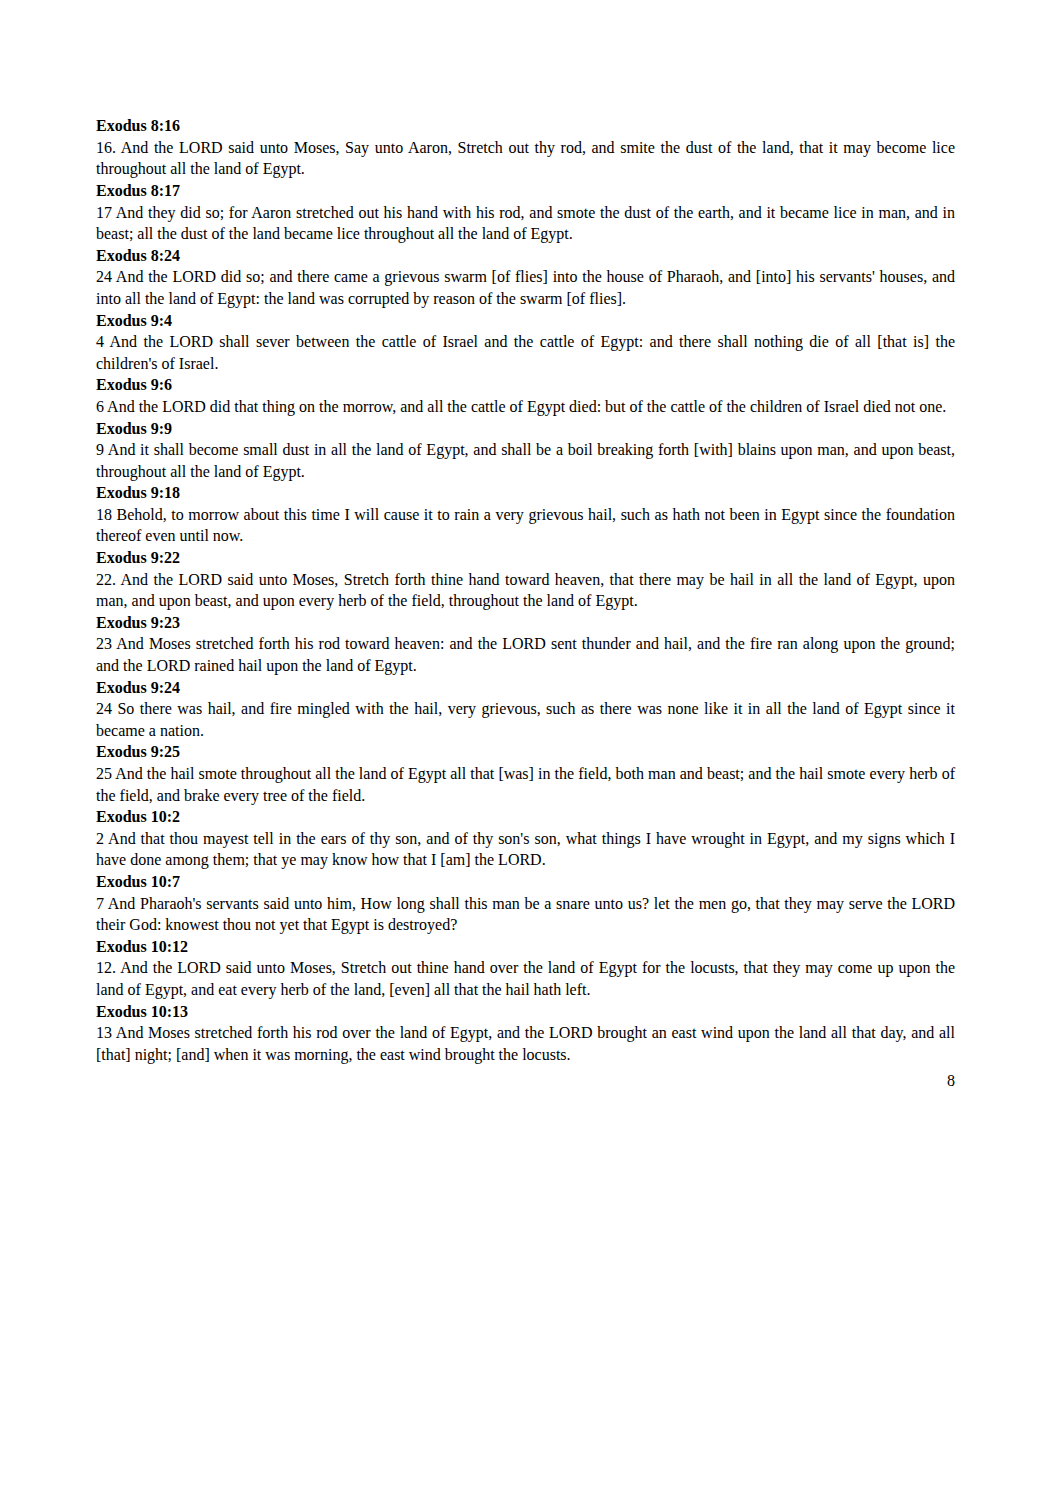Exodus 8:16
16. And the LORD said unto Moses, Say unto Aaron, Stretch out thy rod, and smite the dust of the land, that it may become lice throughout all the land of Egypt.
Exodus 8:17
17 And they did so; for Aaron stretched out his hand with his rod, and smote the dust of the earth, and it became lice in man, and in beast; all the dust of the land became lice throughout all the land of Egypt.
Exodus 8:24
24 And the LORD did so; and there came a grievous swarm [of flies] into the house of Pharaoh, and [into] his servants' houses, and into all the land of Egypt: the land was corrupted by reason of the swarm [of flies].
Exodus 9:4
4 And the LORD shall sever between the cattle of Israel and the cattle of Egypt: and there shall nothing die of all [that is] the children's of Israel.
Exodus 9:6
6 And the LORD did that thing on the morrow, and all the cattle of Egypt died: but of the cattle of the children of Israel died not one.
Exodus 9:9
9 And it shall become small dust in all the land of Egypt, and shall be a boil breaking forth [with] blains upon man, and upon beast, throughout all the land of Egypt.
Exodus 9:18
18 Behold, to morrow about this time I will cause it to rain a very grievous hail, such as hath not been in Egypt since the foundation thereof even until now.
Exodus 9:22
22. And the LORD said unto Moses, Stretch forth thine hand toward heaven, that there may be hail in all the land of Egypt, upon man, and upon beast, and upon every herb of the field, throughout the land of Egypt.
Exodus 9:23
23 And Moses stretched forth his rod toward heaven: and the LORD sent thunder and hail, and the fire ran along upon the ground; and the LORD rained hail upon the land of Egypt.
Exodus 9:24
24 So there was hail, and fire mingled with the hail, very grievous, such as there was none like it in all the land of Egypt since it became a nation.
Exodus 9:25
25 And the hail smote throughout all the land of Egypt all that [was] in the field, both man and beast; and the hail smote every herb of the field, and brake every tree of the field.
Exodus 10:2
2 And that thou mayest tell in the ears of thy son, and of thy son's son, what things I have wrought in Egypt, and my signs which I have done among them; that ye may know how that I [am] the LORD.
Exodus 10:7
7 And Pharaoh's servants said unto him, How long shall this man be a snare unto us? let the men go, that they may serve the LORD their God: knowest thou not yet that Egypt is destroyed?
Exodus 10:12
12. And the LORD said unto Moses, Stretch out thine hand over the land of Egypt for the locusts, that they may come up upon the land of Egypt, and eat every herb of the land, [even] all that the hail hath left.
Exodus 10:13
13 And Moses stretched forth his rod over the land of Egypt, and the LORD brought an east wind upon the land all that day, and all [that] night; [and] when it was morning, the east wind brought the locusts.
8